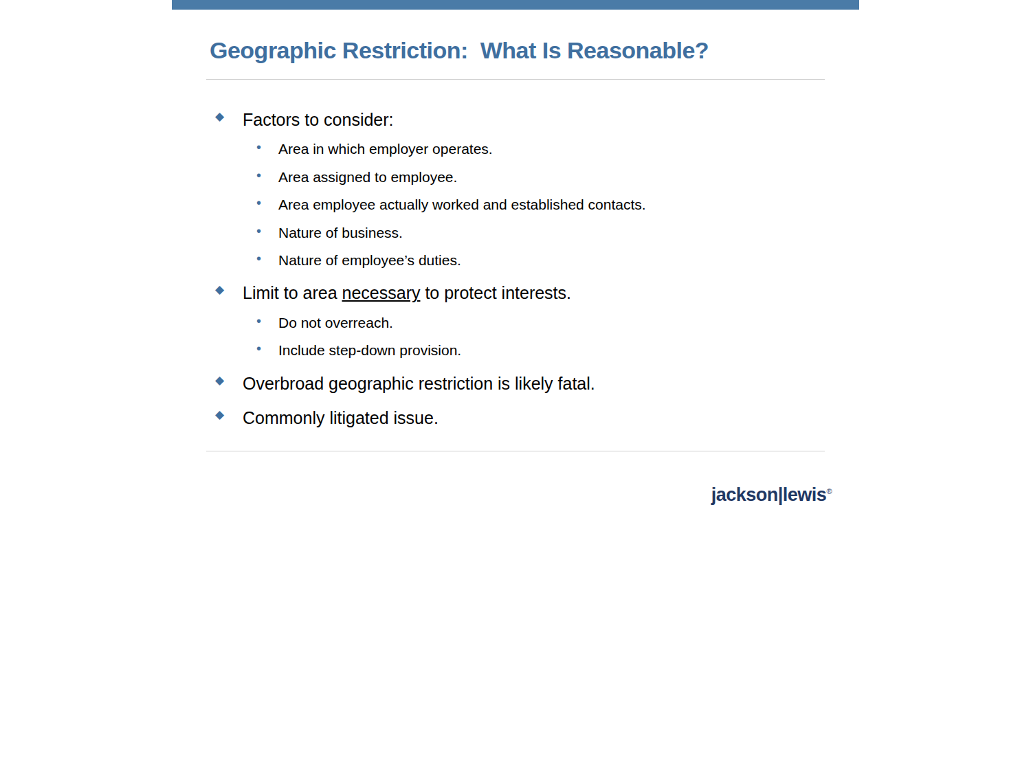Geographic Restriction: What Is Reasonable?
Factors to consider:
Area in which employer operates.
Area assigned to employee.
Area employee actually worked and established contacts.
Nature of business.
Nature of employee’s duties.
Limit to area necessary to protect interests.
Do not overreach.
Include step-down provision.
Overbroad geographic restriction is likely fatal.
Commonly litigated issue.
jackson|lewis®